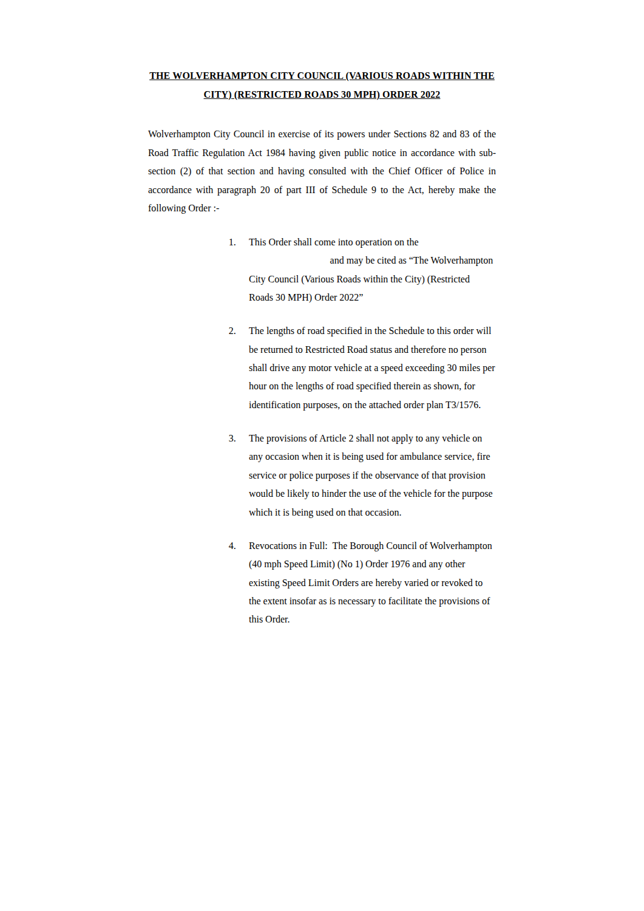The Wolverhampton City Council (Various Roads Within the City) (Restricted Roads 30 MPH) Order 2022
Wolverhampton City Council in exercise of its powers under Sections 82 and 83 of the Road Traffic Regulation Act 1984 having given public notice in accordance with sub-section (2) of that section and having consulted with the Chief Officer of Police in accordance with paragraph 20 of part III of Schedule 9 to the Act, hereby make the following Order :-
This Order shall come into operation on the and may be cited as “The Wolverhampton City Council (Various Roads within the City) (Restricted Roads 30 MPH) Order 2022”
The lengths of road specified in the Schedule to this order will be returned to Restricted Road status and therefore no person shall drive any motor vehicle at a speed exceeding 30 miles per hour on the lengths of road specified therein as shown, for identification purposes, on the attached order plan T3/1576.
The provisions of Article 2 shall not apply to any vehicle on any occasion when it is being used for ambulance service, fire service or police purposes if the observance of that provision would be likely to hinder the use of the vehicle for the purpose which it is being used on that occasion.
Revocations in Full: The Borough Council of Wolverhampton (40 mph Speed Limit) (No 1) Order 1976 and any other existing Speed Limit Orders are hereby varied or revoked to the extent insofar as is necessary to facilitate the provisions of this Order.